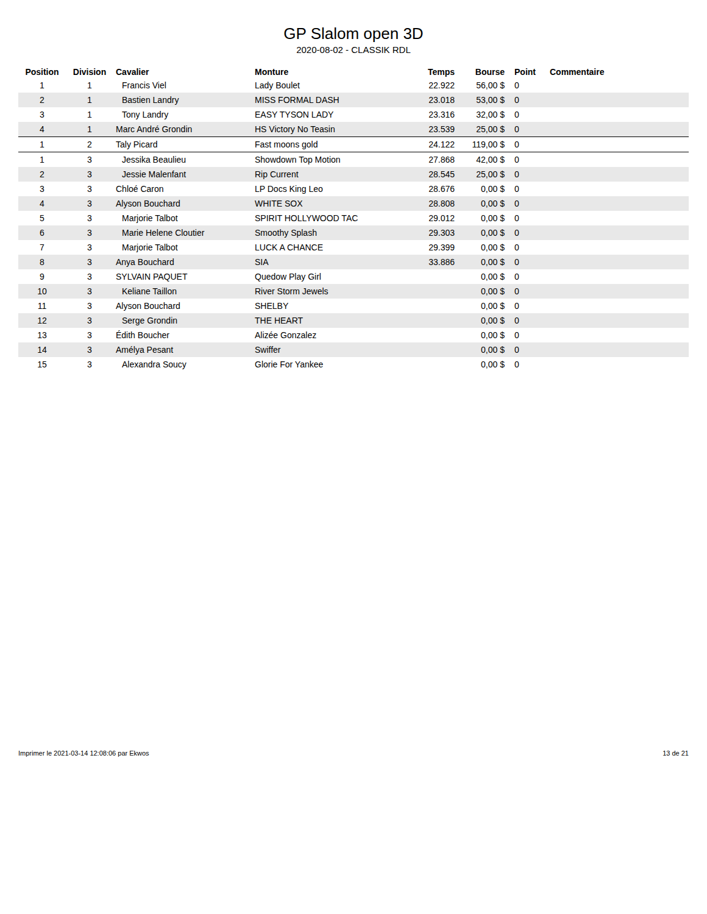GP Slalom open 3D
2020-08-02 - CLASSIK RDL
| Position | Division | Cavalier | Monture | Temps | Bourse | Point | Commentaire |
| --- | --- | --- | --- | --- | --- | --- | --- |
| 1 | 1 | Francis Viel | Lady Boulet | 22.922 | 56,00 $ | 0 | |
| 2 | 1 | Bastien Landry | MISS FORMAL DASH | 23.018 | 53,00 $ | 0 | |
| 3 | 1 | Tony Landry | EASY TYSON LADY | 23.316 | 32,00 $ | 0 | |
| 4 | 1 | Marc André Grondin | HS Victory No Teasin | 23.539 | 25,00 $ | 0 | |
| 1 | 2 | Taly Picard | Fast moons gold | 24.122 | 119,00 $ | 0 | |
| 1 | 3 | Jessika Beaulieu | Showdown Top Motion | 27.868 | 42,00 $ | 0 | |
| 2 | 3 | Jessie Malenfant | Rip Current | 28.545 | 25,00 $ | 0 | |
| 3 | 3 | Chloé Caron | LP Docs King Leo | 28.676 | 0,00 $ | 0 | |
| 4 | 3 | Alyson Bouchard | WHITE SOX | 28.808 | 0,00 $ | 0 | |
| 5 | 3 | Marjorie Talbot | SPIRIT HOLLYWOOD TAC | 29.012 | 0,00 $ | 0 | |
| 6 | 3 | Marie Helene Cloutier | Smoothy Splash | 29.303 | 0,00 $ | 0 | |
| 7 | 3 | Marjorie Talbot | LUCK A CHANCE | 29.399 | 0,00 $ | 0 | |
| 8 | 3 | Anya Bouchard | SIA | 33.886 | 0,00 $ | 0 | |
| 9 | 3 | SYLVAIN PAQUET | Quedow Play Girl | | 0,00 $ | 0 | |
| 10 | 3 | Keliane Taillon | River Storm Jewels | | 0,00 $ | 0 | |
| 11 | 3 | Alyson Bouchard | SHELBY | | 0,00 $ | 0 | |
| 12 | 3 | Serge Grondin | THE HEART | | 0,00 $ | 0 | |
| 13 | 3 | Édith Boucher | Alizée Gonzalez | | 0,00 $ | 0 | |
| 14 | 3 | Amélya Pesant | Swiffer | | 0,00 $ | 0 | |
| 15 | 3 | Alexandra Soucy | Glorie For Yankee | | 0,00 $ | 0 | |
Imprimer le 2021-03-14 12:08:06 par Ekwos 13 de 21